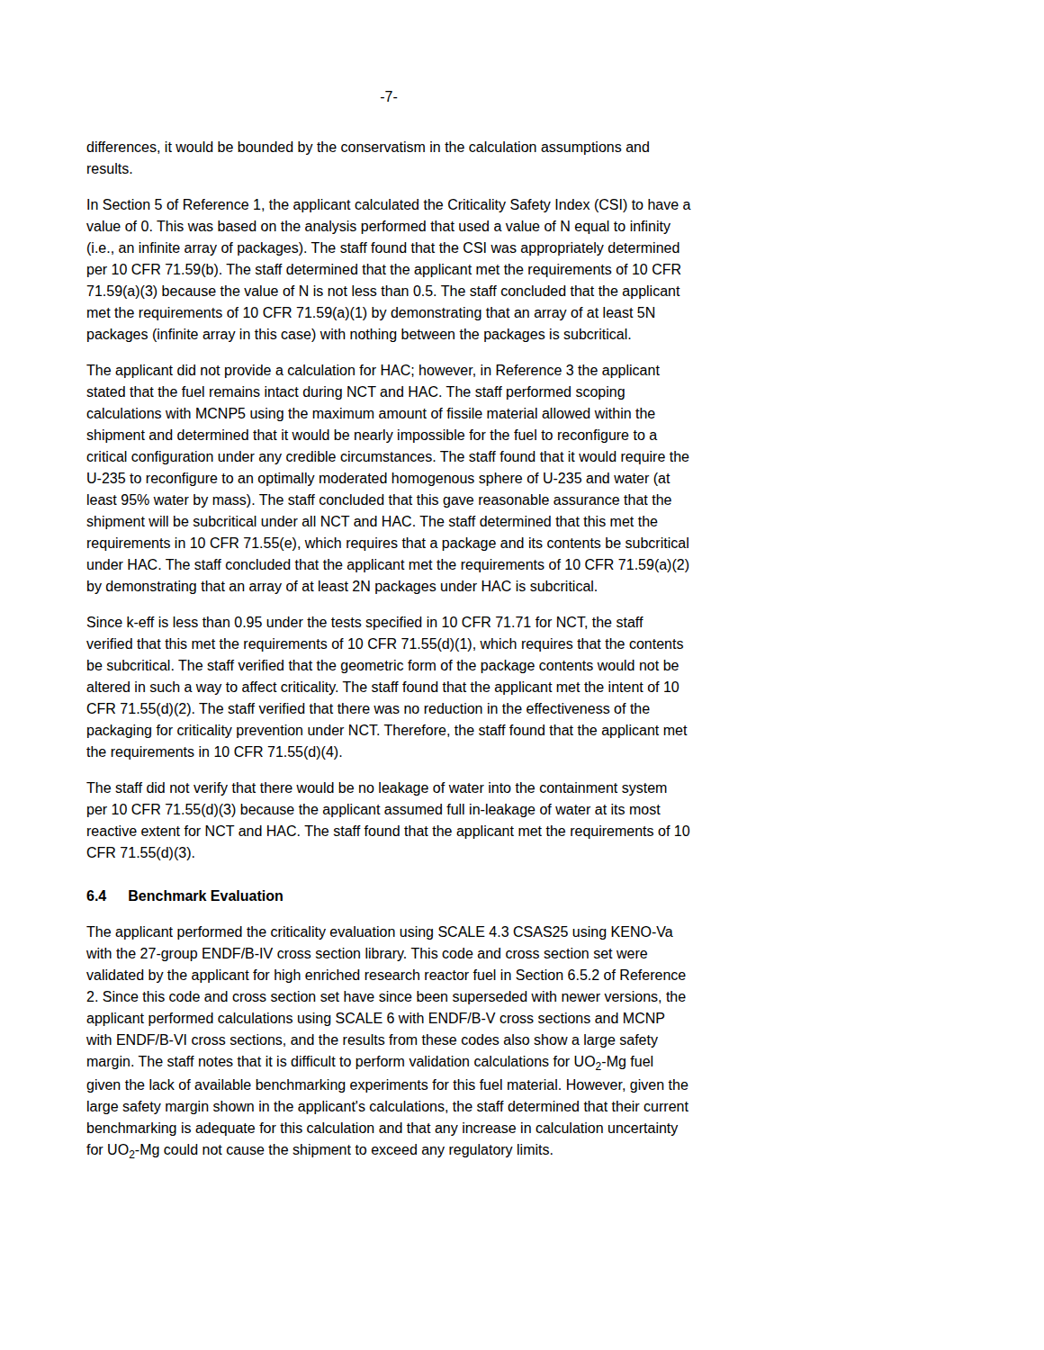-7-
differences, it would be bounded by the conservatism in the calculation assumptions and results.
In Section 5 of Reference 1, the applicant calculated the Criticality Safety Index (CSI) to have a value of 0. This was based on the analysis performed that used a value of N equal to infinity (i.e., an infinite array of packages). The staff found that the CSI was appropriately determined per 10 CFR 71.59(b). The staff determined that the applicant met the requirements of 10 CFR 71.59(a)(3) because the value of N is not less than 0.5. The staff concluded that the applicant met the requirements of 10 CFR 71.59(a)(1) by demonstrating that an array of at least 5N packages (infinite array in this case) with nothing between the packages is subcritical.
The applicant did not provide a calculation for HAC; however, in Reference 3 the applicant stated that the fuel remains intact during NCT and HAC. The staff performed scoping calculations with MCNP5 using the maximum amount of fissile material allowed within the shipment and determined that it would be nearly impossible for the fuel to reconfigure to a critical configuration under any credible circumstances. The staff found that it would require the U-235 to reconfigure to an optimally moderated homogenous sphere of U-235 and water (at least 95% water by mass). The staff concluded that this gave reasonable assurance that the shipment will be subcritical under all NCT and HAC. The staff determined that this met the requirements in 10 CFR 71.55(e), which requires that a package and its contents be subcritical under HAC. The staff concluded that the applicant met the requirements of 10 CFR 71.59(a)(2) by demonstrating that an array of at least 2N packages under HAC is subcritical.
Since k-eff is less than 0.95 under the tests specified in 10 CFR 71.71 for NCT, the staff verified that this met the requirements of 10 CFR 71.55(d)(1), which requires that the contents be subcritical. The staff verified that the geometric form of the package contents would not be altered in such a way to affect criticality. The staff found that the applicant met the intent of 10 CFR 71.55(d)(2). The staff verified that there was no reduction in the effectiveness of the packaging for criticality prevention under NCT. Therefore, the staff found that the applicant met the requirements in 10 CFR 71.55(d)(4).
The staff did not verify that there would be no leakage of water into the containment system per 10 CFR 71.55(d)(3) because the applicant assumed full in-leakage of water at its most reactive extent for NCT and HAC. The staff found that the applicant met the requirements of 10 CFR 71.55(d)(3).
6.4 Benchmark Evaluation
The applicant performed the criticality evaluation using SCALE 4.3 CSAS25 using KENO-Va with the 27-group ENDF/B-IV cross section library. This code and cross section set were validated by the applicant for high enriched research reactor fuel in Section 6.5.2 of Reference 2. Since this code and cross section set have since been superseded with newer versions, the applicant performed calculations using SCALE 6 with ENDF/B-V cross sections and MCNP with ENDF/B-VI cross sections, and the results from these codes also show a large safety margin. The staff notes that it is difficult to perform validation calculations for UO2-Mg fuel given the lack of available benchmarking experiments for this fuel material. However, given the large safety margin shown in the applicant's calculations, the staff determined that their current benchmarking is adequate for this calculation and that any increase in calculation uncertainty for UO2-Mg could not cause the shipment to exceed any regulatory limits.